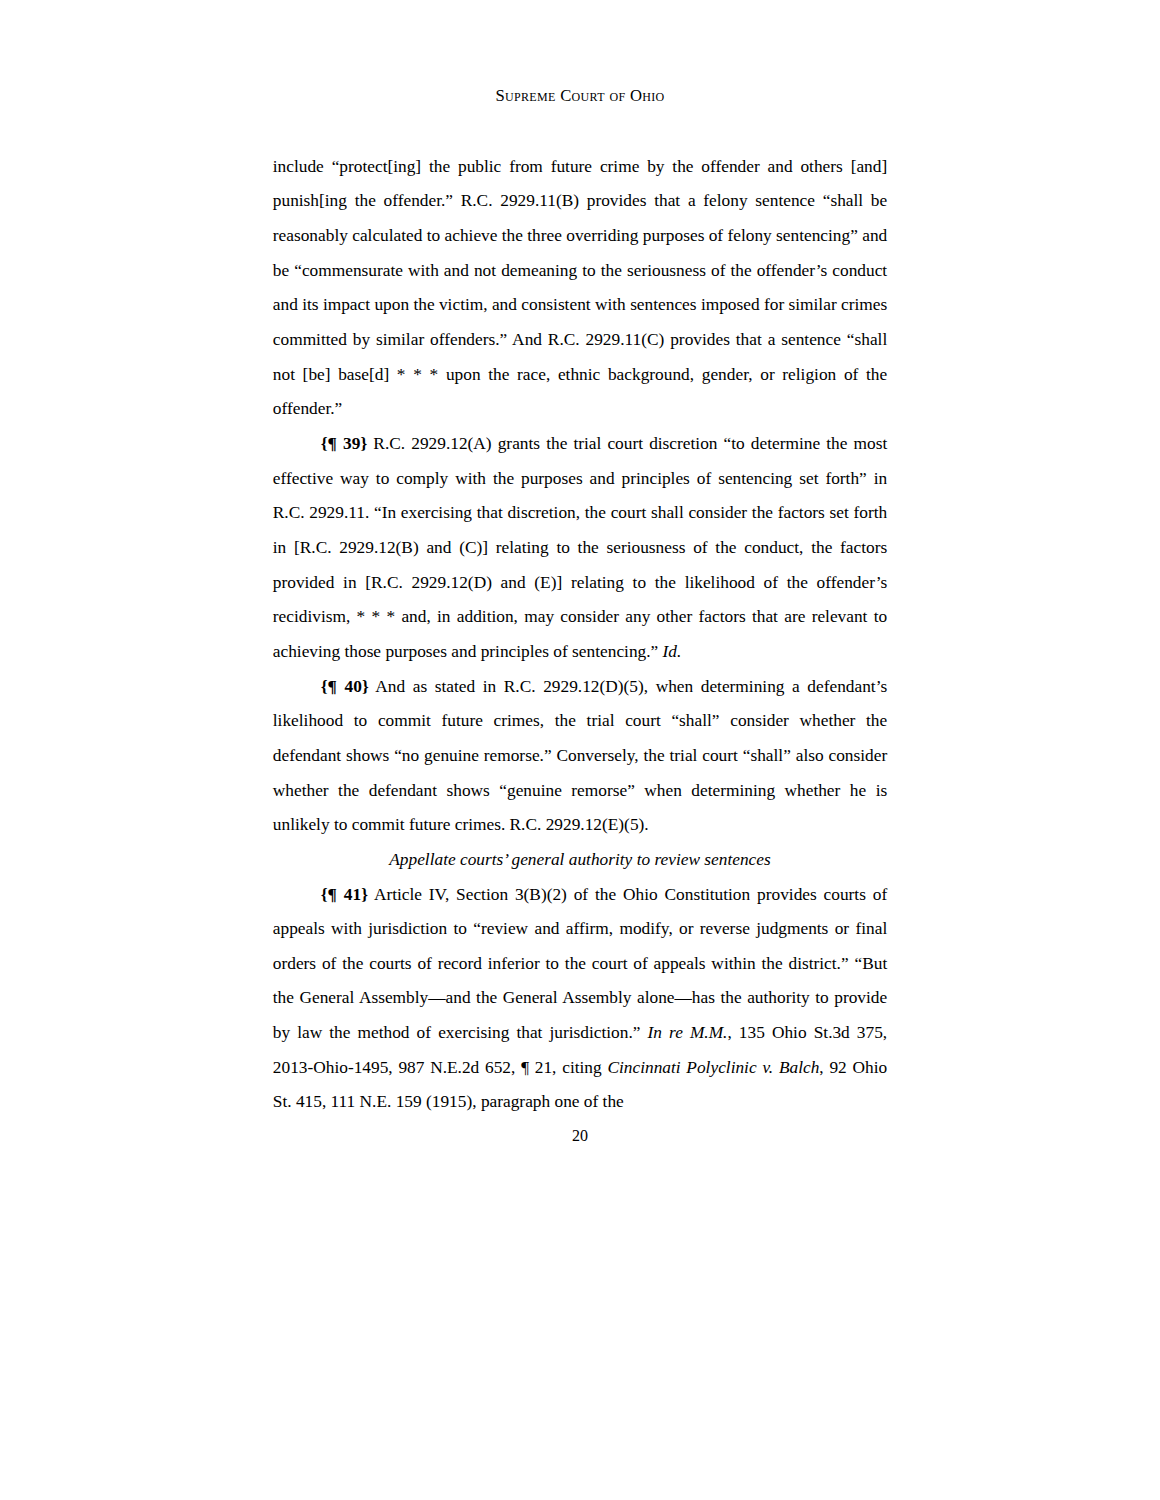Supreme Court of Ohio
include “protect[ing] the public from future crime by the offender and others [and] punish[ing the offender.” R.C. 2929.11(B) provides that a felony sentence “shall be reasonably calculated to achieve the three overriding purposes of felony sentencing” and be “commensurate with and not demeaning to the seriousness of the offender’s conduct and its impact upon the victim, and consistent with sentences imposed for similar crimes committed by similar offenders.” And R.C. 2929.11(C) provides that a sentence “shall not [be] base[d] * * * upon the race, ethnic background, gender, or religion of the offender.”
{¶ 39} R.C. 2929.12(A) grants the trial court discretion “to determine the most effective way to comply with the purposes and principles of sentencing set forth” in R.C. 2929.11. “In exercising that discretion, the court shall consider the factors set forth in [R.C. 2929.12(B) and (C)] relating to the seriousness of the conduct, the factors provided in [R.C. 2929.12(D) and (E)] relating to the likelihood of the offender’s recidivism, * * * and, in addition, may consider any other factors that are relevant to achieving those purposes and principles of sentencing.” Id.
{¶ 40} And as stated in R.C. 2929.12(D)(5), when determining a defendant’s likelihood to commit future crimes, the trial court “shall” consider whether the defendant shows “no genuine remorse.” Conversely, the trial court “shall” also consider whether the defendant shows “genuine remorse” when determining whether he is unlikely to commit future crimes. R.C. 2929.12(E)(5).
Appellate courts’ general authority to review sentences
{¶ 41} Article IV, Section 3(B)(2) of the Ohio Constitution provides courts of appeals with jurisdiction to “review and affirm, modify, or reverse judgments or final orders of the courts of record inferior to the court of appeals within the district.” “But the General Assembly—and the General Assembly alone—has the authority to provide by law the method of exercising that jurisdiction.” In re M.M., 135 Ohio St.3d 375, 2013-Ohio-1495, 987 N.E.2d 652, ¶ 21, citing Cincinnati Polyclinic v. Balch, 92 Ohio St. 415, 111 N.E. 159 (1915), paragraph one of the
20